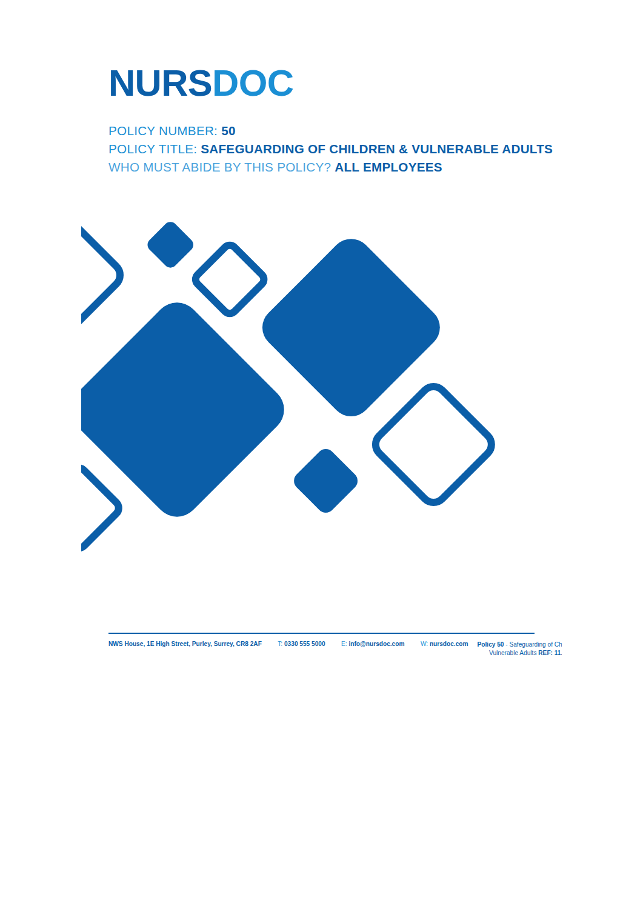NURS DOC
POLICY NUMBER: 50
POLICY TITLE: SAFEGUARDING OF CHILDREN & VULNERABLE ADULTS
WHO MUST ABIDE BY THIS POLICY? ALL EMPLOYEES
NWS House, 1E High Street, Purley, Surrey, CR8 2AF T: 0330 555 5000 E: info@nursdoc.com W: nursdoc.com
Policy 50 - Safeguarding of Children &
Vulnerable Adults REF: 11.1.50.02